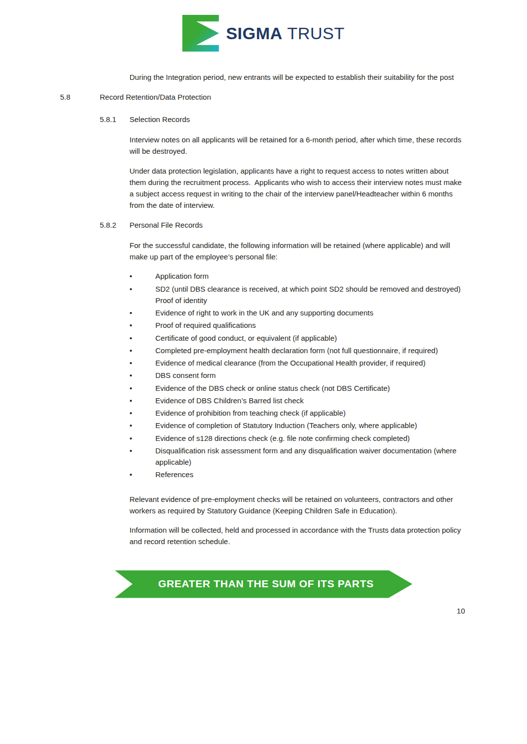SIGMA TRUST
During the Integration period, new entrants will be expected to establish their suitability for the post
5.8
Record Retention/Data Protection
5.8.1
Selection Records
Interview notes on all applicants will be retained for a 6-month period, after which time, these records will be destroyed.
Under data protection legislation, applicants have a right to request access to notes written about them during the recruitment process. Applicants who wish to access their interview notes must make a subject access request in writing to the chair of the interview panel/Headteacher within 6 months from the date of interview.
5.8.2
Personal File Records
For the successful candidate, the following information will be retained (where applicable) and will make up part of the employee’s personal file:
•Application form
• SD2 (until DBS clearance is received, at which point SD2 should be removed and destroyed)
Proof of identity
•Evidence of right to work in the UK and any supporting documents
•Proof of required qualifications
•Certificate of good conduct, or equivalent (if applicable)
•Completed pre-employment health declaration form (not full questionnaire, if required)
•Evidence of medical clearance (from the Occupational Health provider, if required)
•DBS consent form
•Evidence of the DBS check or online status check (not DBS Certificate)
•Evidence of DBS Children’s Barred list check
•Evidence of prohibition from teaching check (if applicable)
•Evidence of completion of Statutory Induction (Teachers only, where applicable)
•Evidence of s128 directions check (e.g. file note confirming check completed)
•Disqualification risk assessment form and any disqualification waiver documentation (where applicable)
•References
Relevant evidence of pre-employment checks will be retained on volunteers, contractors and other workers as required by Statutory Guidance (Keeping Children Safe in Education).
Information will be collected, held and processed in accordance with the Trusts data protection policy and record retention schedule.
GREATER THAN THE SUM OF ITS PARTS
10